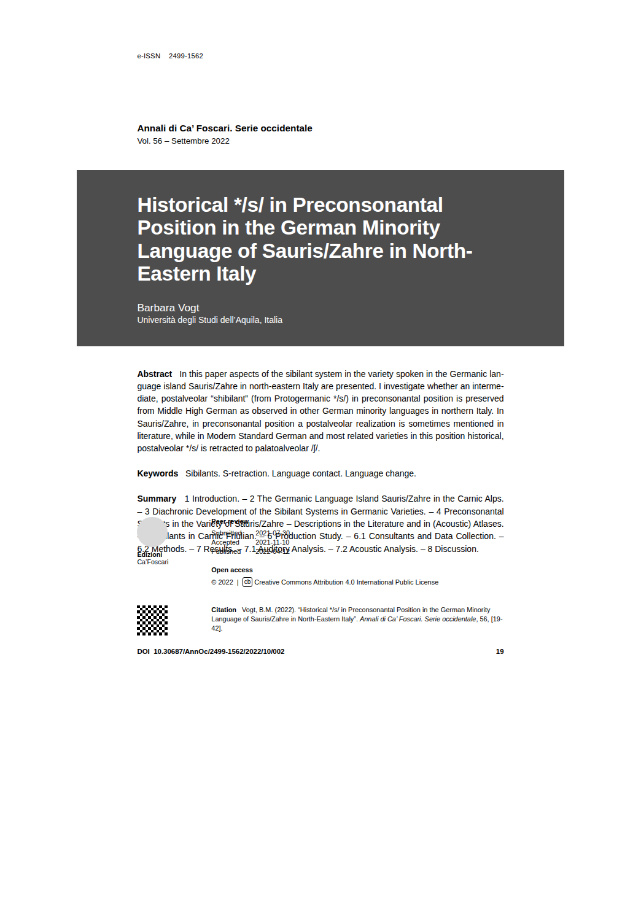e-ISSN2499-1562
Annali di Ca’ Foscari. Serie occidentale
Vol. 56 – Settembre 2022
Historical */s/ in Preconsonantal Position in the German Minority Language of Sauris/Zahre in North-Eastern Italy
Barbara Vogt
Università degli Studi dell’Aquila, Italia
Abstract In this paper aspects of the sibilant system in the variety spoken in the Germanic language island Sauris/Zahre in north-eastern Italy are presented. I investigate whether an intermediate, postalveolar “shibilant” (from Protogermanic */s/) in preconsonantal position is preserved from Middle High German as observed in other German minority languages in northern Italy. In Sauris/Zahre, in preconsonantal position a postalveolar realization is sometimes mentioned in literature, while in Modern Standard German and most related varieties in this position historical, postalveolar */s/ is retracted to palatoalveolar /ʃ/.
Keywords Sibilants. S-retraction. Language contact. Language change.
Summary 1 Introduction. – 2 The Germanic Language Island Sauris/Zahre in the Carnic Alps. – 3 Diachronic Development of the Sibilant Systems in Germanic Varieties. – 4 Preconsonantal Sibilants in the Variety of Sauris/Zahre – Descriptions in the Literature and in (Acoustic) Atlases. – 5 Sibilants in Carnic Friulian. – 6 Production Study. – 6.1 Consultants and Data Collection. – 6.2 Methods. – 7 Results. – 7.1 Auditory Analysis. – 7.2 Acoustic Analysis. – 8 Discussion.
Edizioni
Ca’Foscari
Peer review
| Submitted | 2021-07-30 |
| Accepted | 2021-11-10 |
| Published | 2022-04-12 |
Open access
© 2022 | cb Creative Commons Attribution 4.0 International Public License
Citation Vogt, B.M. (2022). “Historical */s/ in Preconsonantal Position in the German Minority Language of Sauris/Zahre in North-Eastern Italy”. Annali di Ca’ Foscari. Serie occidentale, 56, [19-42].
DOI 10.30687/AnnOc/2499-1562/2022/10/002 19